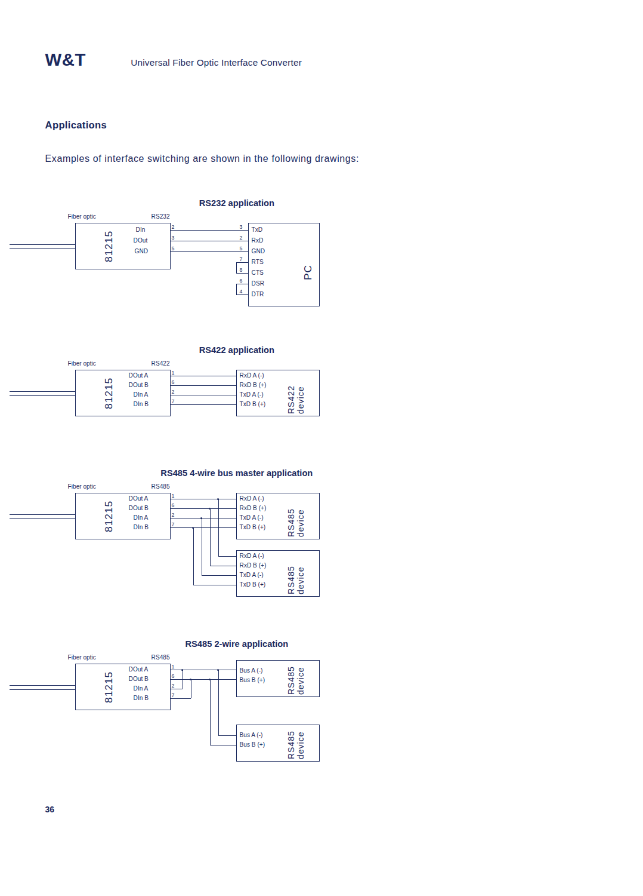W&T
Universal Fiber Optic Interface Converter
Applications
Examples of interface switching are shown in the following drawings:
RS232 application
Fiber optic RS232
81215
DIn DOut GND 2 3 5
PC 3 2 5 7 8 6 4 TxD RxD GND RTS CTS DSR DTR
RS422 application
Fiber optic RS422
81215
DOut A DOut B DIn A DIn B 1 6 2 7
RxD A (-) RxD B (+) TxD A (-) TxD B (+) RS422
device
RS485 4-wire bus master application
Fiber optic RS485
81215
DOut A DOut B DIn A DIn B 1 6 2 7
RxD A (-) RxD B (+) TxD A (-) TxD B (+) RS485
device
RxD A (-) RxD B (+) TxD A (-) TxD B (+) RS485
device
RS485 2-wire application
Fiber optic RS485
81215
DOut A DOut B DIn A DIn B 1 6 2 7
Bus A (-) Bus B (+) RS485
device
Bus A (-) Bus B (+) RS485
device
36